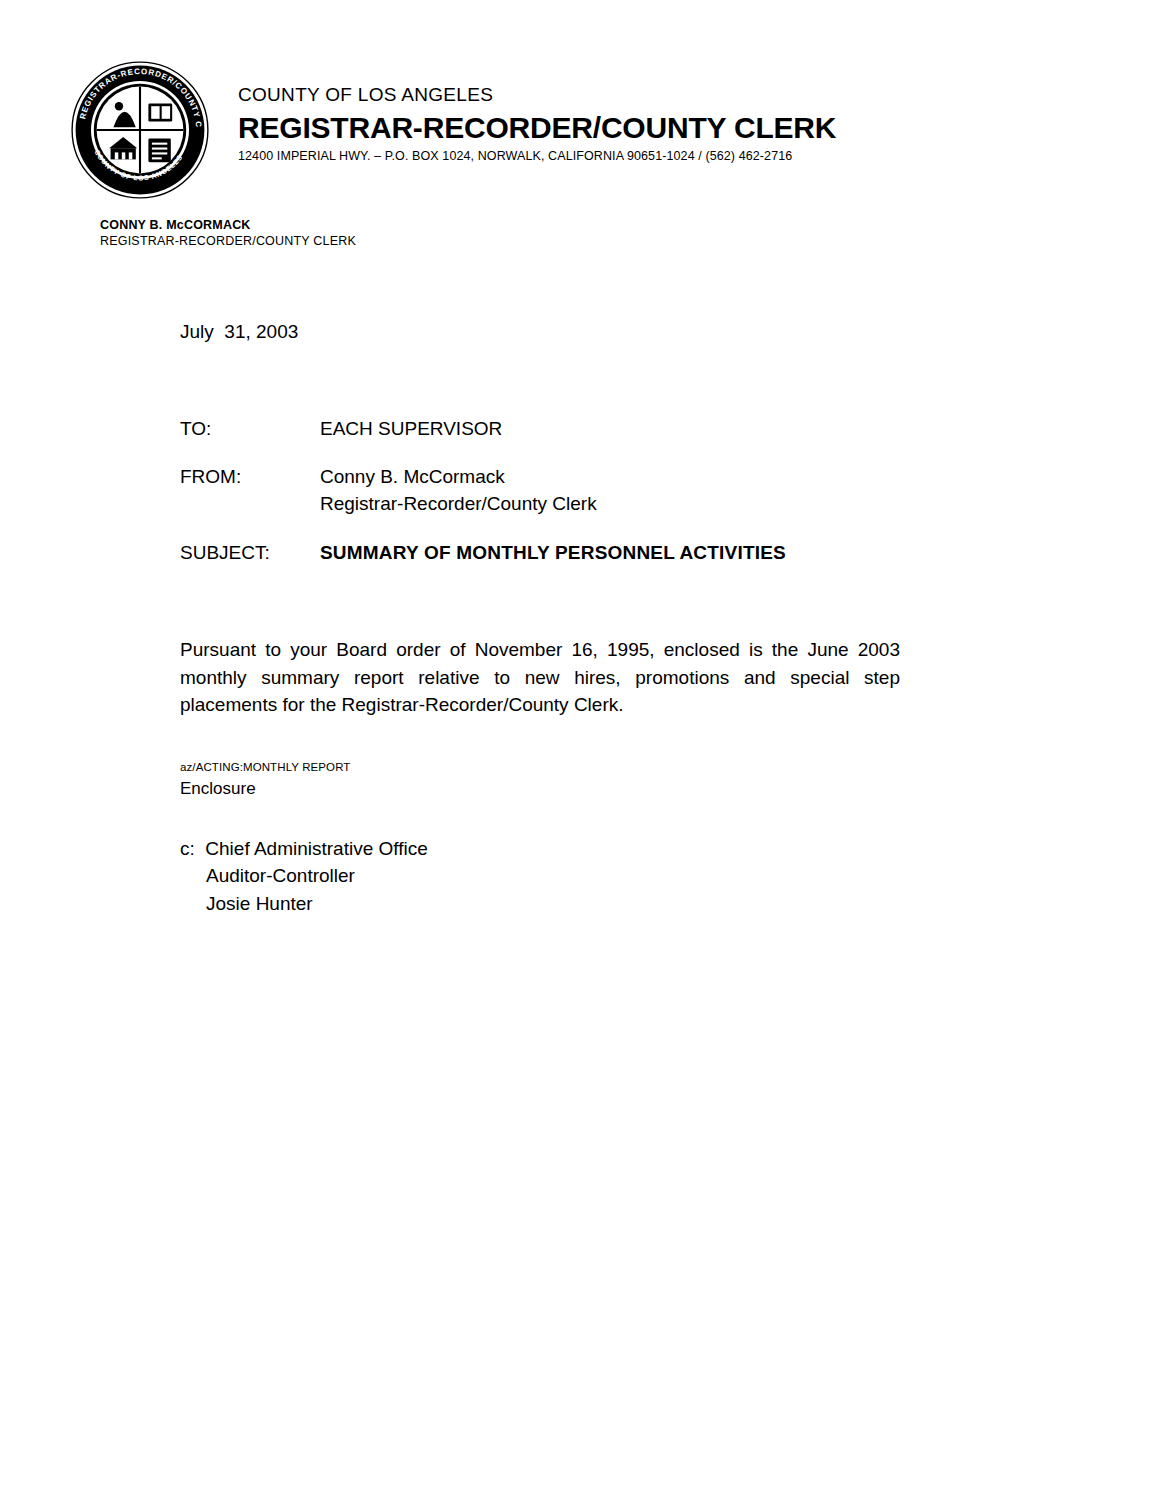REGISTRAR-RECORDER/COUNTY CLERK COUNTY OF LOS ANGELES
COUNTY OF LOS ANGELES
REGISTRAR-RECORDER/COUNTY CLERK
12400 IMPERIAL HWY. – P.O. BOX 1024, NORWALK, CALIFORNIA 90651-1024 / (562) 462-2716
CONNY B. McCORMACK
REGISTRAR-RECORDER/COUNTY CLERK
July 31, 2003
| TO: | EACH SUPERVISOR |
| FROM: | Conny B. McCormack Registrar-Recorder/County Clerk |
| SUBJECT: | SUMMARY OF MONTHLY PERSONNEL ACTIVITIES |
Pursuant to your Board order of November 16, 1995, enclosed is the June 2003 monthly summary report relative to new hires, promotions and special step placements for the Registrar-Recorder/County Clerk.
az/ACTING:MONTHLY REPORT
Enclosure
c: Chief Administrative Office Auditor-Controller Josie Hunter